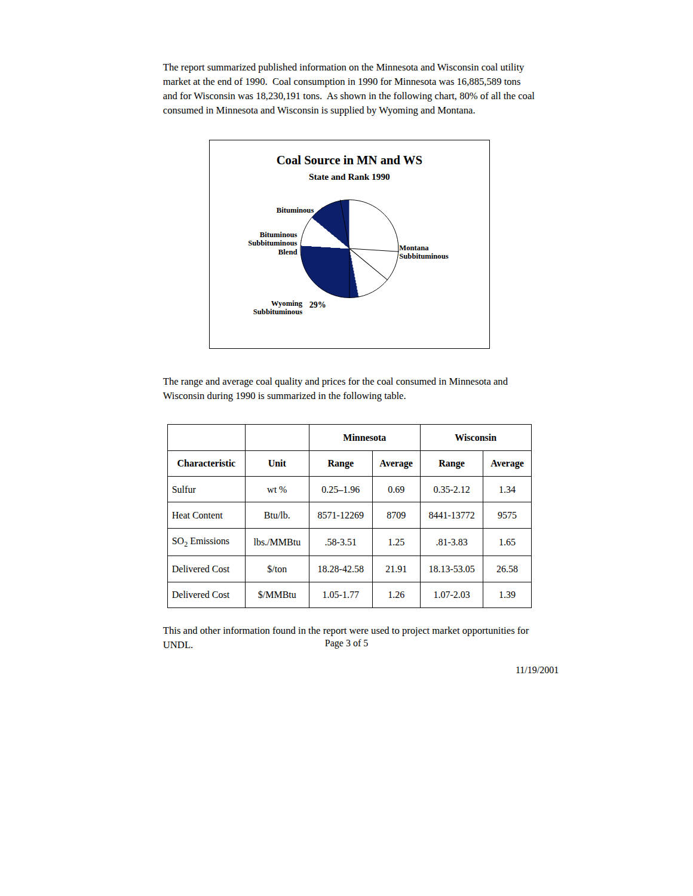The report summarized published information on the Minnesota and Wisconsin coal utility market at the end of 1990. Coal consumption in 1990 for Minnesota was 16,885,589 tons and for Wisconsin was 18,230,191 tons. As shown in the following chart, 80% of all the coal consumed in Minnesota and Wisconsin is supplied by Wyoming and Montana.
Coal Source in MN and WS
State and Rank 1990
Bituminous14%
Bituminous
Subbituminous
Blend10%
Montana
Subbituminous47%
Wyoming
Subbituminous29%
The range and average coal quality and prices for the coal consumed in Minnesota and Wisconsin during 1990 is summarized in the following table.
| | | Minnesota | Wisconsin |
| Characteristic | Unit | Range | Average | Range | Average |
| Sulfur | wt % | 0.25–1.96 | 0.69 | 0.35-2.12 | 1.34 |
| Heat Content | Btu/lb. | 8571-12269 | 8709 | 8441-13772 | 9575 |
| SO 2 Emissions | lbs./MMBtu | .58-3.51 | 1.25 | .81-3.83 | 1.65 |
| Delivered Cost | $/ton | 18.28-42.58 | 21.91 | 18.13-53.05 | 26.58 |
| Delivered Cost | $/MMBtu | 1.05-1.77 | 1.26 | 1.07-2.03 | 1.39 |
This and other information found in the report were used to project market opportunities for UNDL.
Page 3 of 5
11/19/2001